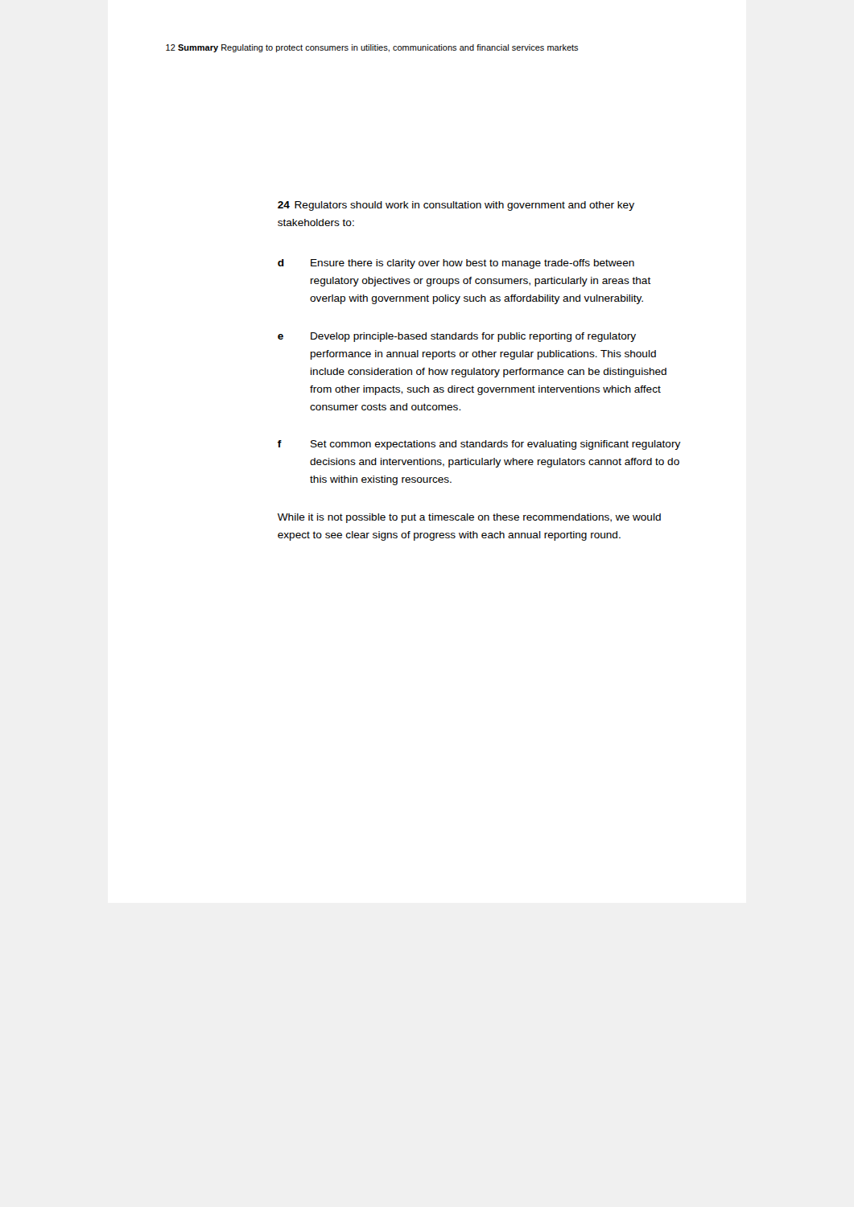12 Summary Regulating to protect consumers in utilities, communications and financial services markets
24 Regulators should work in consultation with government and other key stakeholders to:
d Ensure there is clarity over how best to manage trade-offs between regulatory objectives or groups of consumers, particularly in areas that overlap with government policy such as affordability and vulnerability.
e Develop principle-based standards for public reporting of regulatory performance in annual reports or other regular publications. This should include consideration of how regulatory performance can be distinguished from other impacts, such as direct government interventions which affect consumer costs and outcomes.
f Set common expectations and standards for evaluating significant regulatory decisions and interventions, particularly where regulators cannot afford to do this within existing resources.
While it is not possible to put a timescale on these recommendations, we would expect to see clear signs of progress with each annual reporting round.